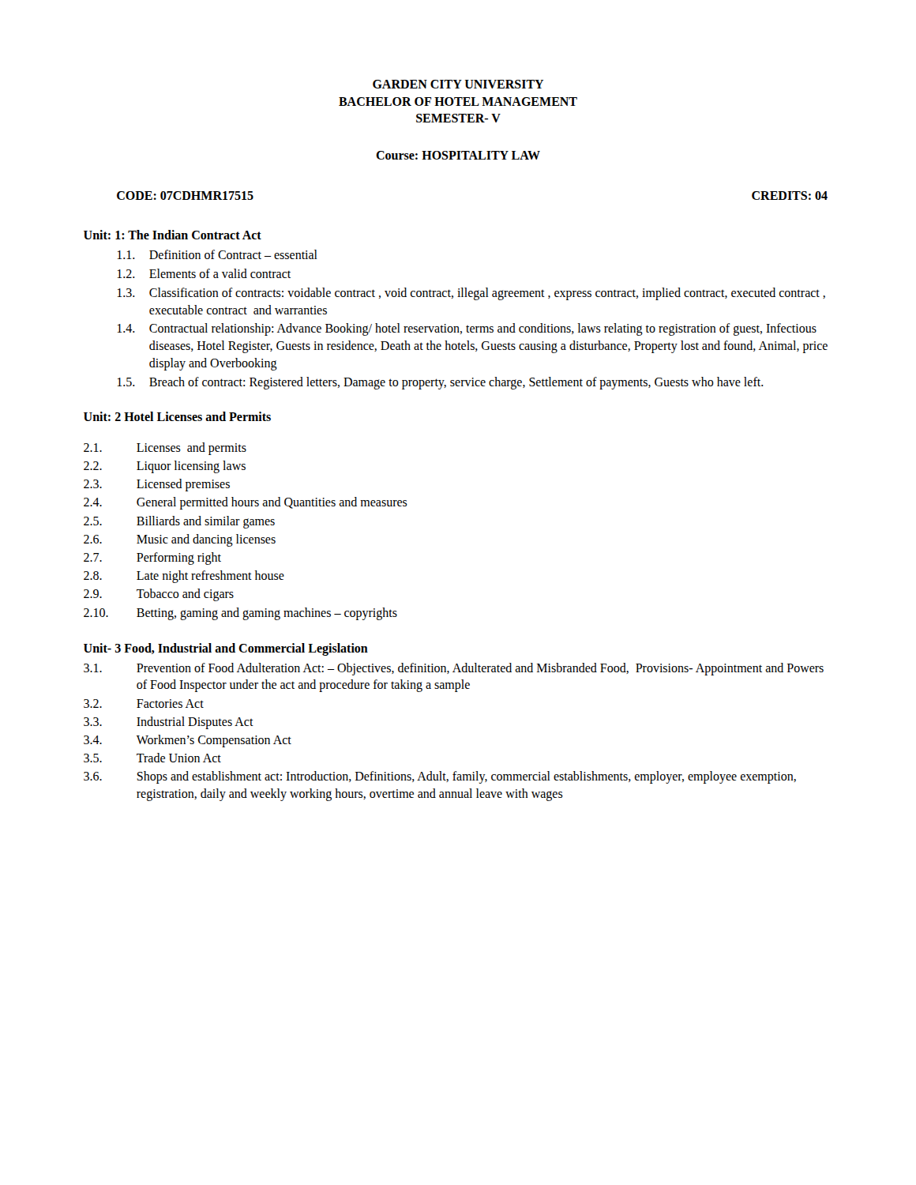GARDEN CITY UNIVERSITY BACHELOR OF HOTEL MANAGEMENT SEMESTER- V
Course: HOSPITALITY LAW
CODE: 07CDHMR17515 CREDITS: 04
Unit: 1: The Indian Contract Act
1.1. Definition of Contract – essential
1.2. Elements of a valid contract
1.3. Classification of contracts: voidable contract , void contract, illegal agreement , express contract, implied contract, executed contract , executable contract and warranties
1.4. Contractual relationship: Advance Booking/ hotel reservation, terms and conditions, laws relating to registration of guest, Infectious diseases, Hotel Register, Guests in residence, Death at the hotels, Guests causing a disturbance, Property lost and found, Animal, price display and Overbooking
1.5. Breach of contract: Registered letters, Damage to property, service charge, Settlement of payments, Guests who have left.
Unit: 2 Hotel Licenses and Permits
| 2.1. | Licenses and permits |
| 2.2. | Liquor licensing laws |
| 2.3. | Licensed premises |
| 2.4. | General permitted hours and Quantities and measures |
| 2.5. | Billiards and similar games |
| 2.6. | Music and dancing licenses |
| 2.7. | Performing right |
| 2.8. | Late night refreshment house |
| 2.9. | Tobacco and cigars |
| 2.10. | Betting, gaming and gaming machines – copyrights |
Unit- 3 Food, Industrial and Commercial Legislation
| 3.1. | Prevention of Food Adulteration Act: – Objectives, definition, Adulterated and Misbranded Food, Provisions- Appointment and Powers of Food Inspector under the act and procedure for taking a sample |
| 3.2. | Factories Act |
| 3.3. | Industrial Disputes Act |
| 3.4. | Workmen’s Compensation Act |
| 3.5. | Trade Union Act |
| 3.6. | Shops and establishment act: Introduction, Definitions, Adult, family, commercial establishments, employer, employee exemption, registration, daily and weekly working hours, overtime and annual leave with wages |